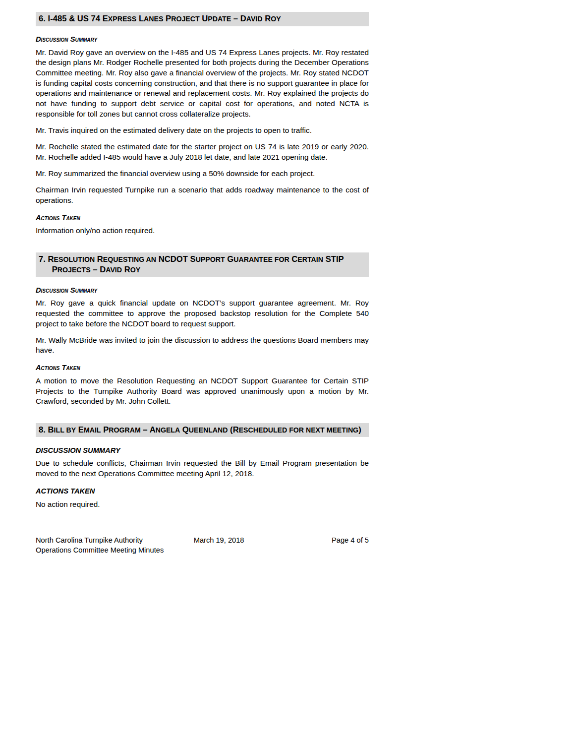6. I-485 & US 74 EXPRESS LANES PROJECT UPDATE – DAVID ROY
Discussion Summary
Mr. David Roy gave an overview on the I-485 and US 74 Express Lanes projects. Mr. Roy restated the design plans Mr. Rodger Rochelle presented for both projects during the December Operations Committee meeting. Mr. Roy also gave a financial overview of the projects. Mr. Roy stated NCDOT is funding capital costs concerning construction, and that there is no support guarantee in place for operations and maintenance or renewal and replacement costs. Mr. Roy explained the projects do not have funding to support debt service or capital cost for operations, and noted NCTA is responsible for toll zones but cannot cross collateralize projects.
Mr. Travis inquired on the estimated delivery date on the projects to open to traffic.
Mr. Rochelle stated the estimated date for the starter project on US 74 is late 2019 or early 2020. Mr. Rochelle added I-485 would have a July 2018 let date, and late 2021 opening date.
Mr. Roy summarized the financial overview using a 50% downside for each project.
Chairman Irvin requested Turnpike run a scenario that adds roadway maintenance to the cost of operations.
Actions Taken
Information only/no action required.
7. RESOLUTION REQUESTING AN NCDOT SUPPORT GUARANTEE FOR CERTAIN STIP
PROJECTS – DAVID ROY
Discussion Summary
Mr. Roy gave a quick financial update on NCDOT’s support guarantee agreement. Mr. Roy requested the committee to approve the proposed backstop resolution for the Complete 540 project to take before the NCDOT board to request support.
Mr. Wally McBride was invited to join the discussion to address the questions Board members may have.
Actions Taken
A motion to move the Resolution Requesting an NCDOT Support Guarantee for Certain STIP Projects to the Turnpike Authority Board was approved unanimously upon a motion by Mr. Crawford, seconded by Mr. John Collett.
8. BILL BY EMAIL PROGRAM – ANGELA QUEENLAND (RESCHEDULED FOR NEXT MEETING)
DISCUSSION SUMMARY
Due to schedule conflicts, Chairman Irvin requested the Bill by Email Program presentation be moved to the next Operations Committee meeting April 12, 2018.
ACTIONS TAKEN
No action required.
| North Carolina Turnpike Authority Operations Committee Meeting Minutes | March 19, 2018 | Page 4 of 5 |